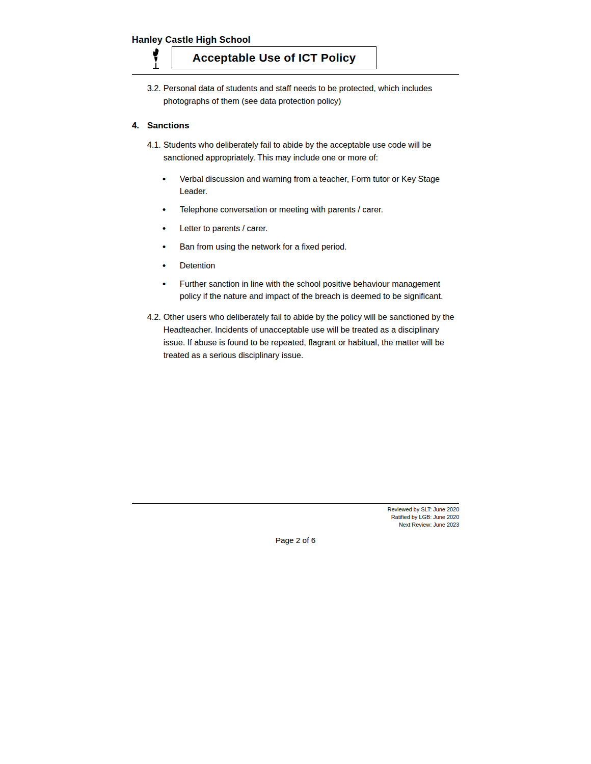Hanley Castle High School
Acceptable Use of ICT Policy
3.2.
Personal data of students and staff needs to be protected, which includes photographs of them (see data protection policy)
4. Sanctions
4.1.
Students who deliberately fail to abide by the acceptable use code will be sanctioned appropriately. This may include one or more of:
Verbal discussion and warning from a teacher, Form tutor or Key Stage Leader.
Telephone conversation or meeting with parents / carer.
Letter to parents / carer.
Ban from using the network for a fixed period.
Detention
Further sanction in line with the school positive behaviour management policy if the nature and impact of the breach is deemed to be significant.
4.2.
Other users who deliberately fail to abide by the policy will be sanctioned by the Headteacher. Incidents of unacceptable use will be treated as a disciplinary issue. If abuse is found to be repeated, flagrant or habitual, the matter will be treated as a serious disciplinary issue.
Reviewed by SLT: June 2020
Ratified by LGB: June 2020
Next Review: June 2023
Page 2 of 6